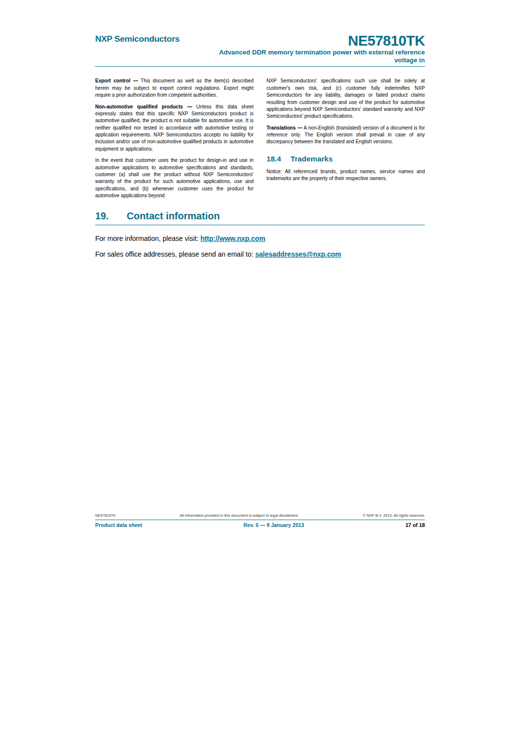NXP Semiconductors
NE57810TK
Advanced DDR memory termination power with external reference
voltage in
Export control — This document as well as the item(s) described herein may be subject to export control regulations. Export might require a prior authorization from competent authorities.
Non-automotive qualified products — Unless this data sheet expressly states that this specific NXP Semiconductors product is automotive qualified, the product is not suitable for automotive use. It is neither qualified nor tested in accordance with automotive testing or application requirements. NXP Semiconductors accepts no liability for inclusion and/or use of non-automotive qualified products in automotive equipment or applications.
In the event that customer uses the product for design-in and use in automotive applications to automotive specifications and standards, customer (a) shall use the product without NXP Semiconductors' warranty of the product for such automotive applications, use and specifications, and (b) whenever customer uses the product for automotive applications beyond
NXP Semiconductors' specifications such use shall be solely at customer's own risk, and (c) customer fully indemnifies NXP Semiconductors for any liability, damages or failed product claims resulting from customer design and use of the product for automotive applications beyond NXP Semiconductors' standard warranty and NXP Semiconductors' product specifications.
Translations — A non-English (translated) version of a document is for reference only. The English version shall prevail in case of any discrepancy between the translated and English versions.
18.4 Trademarks
Notice: All referenced brands, product names, service names and trademarks are the property of their respective owners.
19. Contact information
For more information, please visit: http://www.nxp.com
For sales office addresses, please send an email to: salesaddresses@nxp.com
NE57810TK
All information provided in this document is subject to legal disclaimers.
© NXP B.V. 2013. All rights reserved.
Product data sheet
Rev. 5 — 9 January 2013
17 of 18